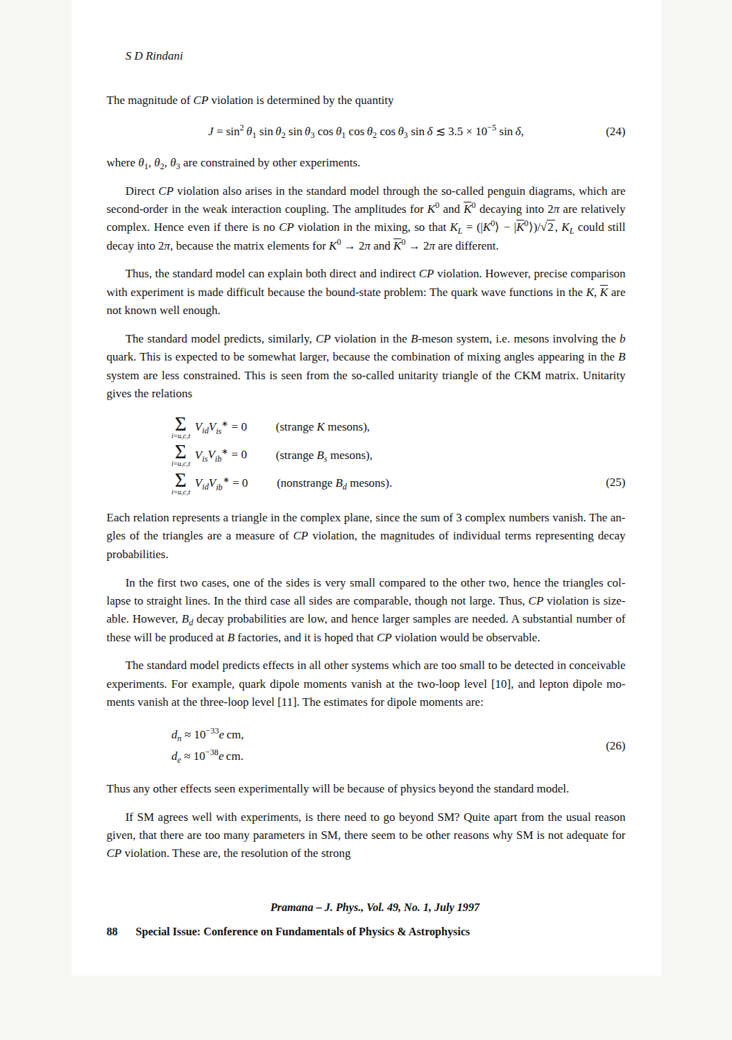S D Rindani
The magnitude of CP violation is determined by the quantity
J = sin2 θ1 sin θ2 sin θ3 cos θ1 cos θ2 cos θ3 sin δ ≲ 3.5 × 10−5 sin δ, (24)
where θ1, θ2, θ3 are constrained by other experiments.
Direct CP violation also arises in the standard model through the so-called penguin diagrams, which are second-order in the weak interaction coupling. The amplitudes for K0 and K0 decaying into 2π are relatively complex. Hence even if there is no CP violation in the mixing, so that KL = (|K0⟩ − |K0⟩)/√2, KL could still decay into 2π, because the matrix elements for K0 → 2π and K0 → 2π are different.
Thus, the standard model can explain both direct and indirect CP violation. However, precise comparison with experiment is made difficult because the bound-state problem: The quark wave functions in the K, K are not known well enough.
The standard model predicts, similarly, CP violation in the B-meson system, i.e. mesons involving the b quark. This is expected to be somewhat larger, because the combination of mixing angles appearing in the B system are less constrained. This is seen from the so-called unitarity triangle of the CKM matrix. Unitarity gives the relations
Σi=u,c,t Vid Vis∗ = 0 (strange K mesons), Σi=u,c,t Vis Vib∗ = 0 (strange Bs mesons), Σi=u,c,t Vid Vib∗ = 0 (nonstrange Bd mesons). (25)
Each relation represents a triangle in the complex plane, since the sum of 3 complex numbers vanish. The angles of the triangles are a measure of CP violation, the magnitudes of individual terms representing decay probabilities.
In the first two cases, one of the sides is very small compared to the other two, hence the triangles collapse to straight lines. In the third case all sides are comparable, though not large. Thus, CP violation is sizeable. However, Bd decay probabilities are low, and hence larger samples are needed. A substantial number of these will be produced at B factories, and it is hoped that CP violation would be observable.
The standard model predicts effects in all other systems which are too small to be detected in conceivable experiments. For example, quark dipole moments vanish at the two-loop level [10], and lepton dipole moments vanish at the three-loop level [11]. The estimates for dipole moments are:
dn ≈ 10−33e cm, de ≈ 10−38e cm. (26)
Thus any other effects seen experimentally will be because of physics beyond the standard model.
If SM agrees well with experiments, is there need to go beyond SM? Quite apart from the usual reason given, that there are too many parameters in SM, there seem to be other reasons why SM is not adequate for CP violation. These are, the resolution of the strong
Pramana – J. Phys., Vol. 49, No. 1, July 1997
88 Special Issue: Conference on Fundamentals of Physics & Astrophysics